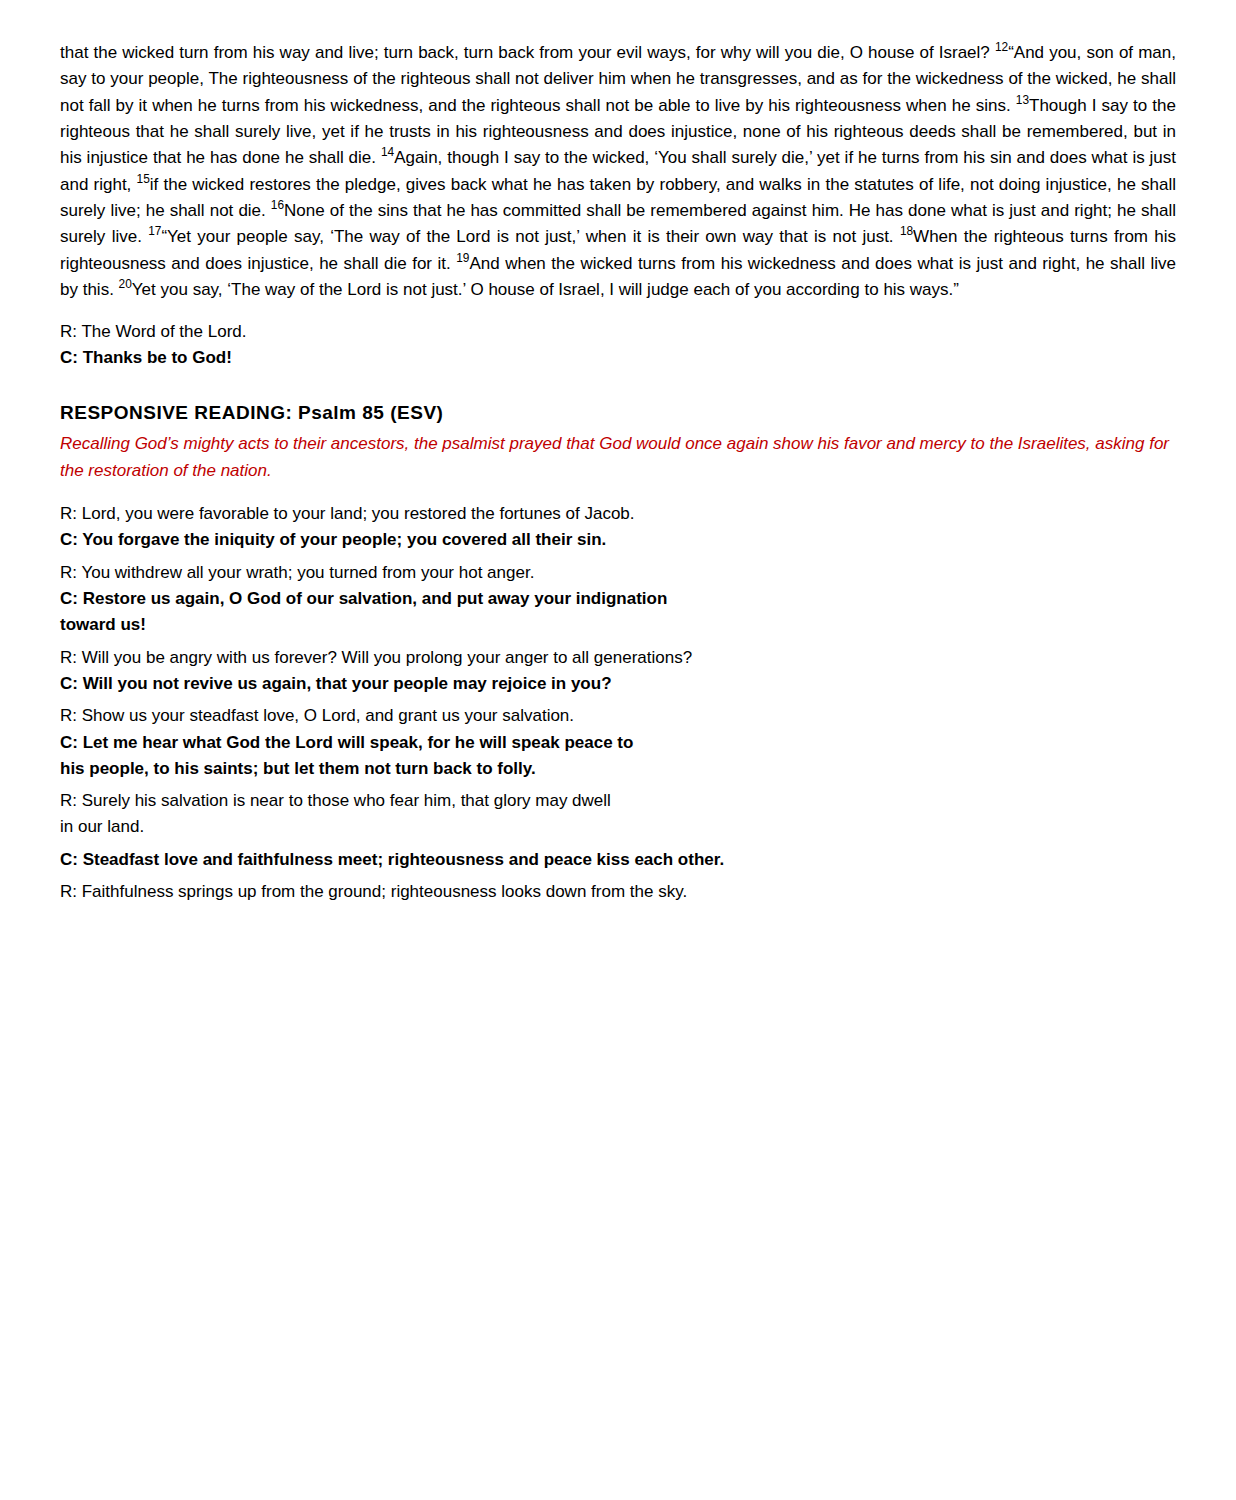that the wicked turn from his way and live; turn back, turn back from your evil ways, for why will you die, O house of Israel? 12“And you, son of man, say to your people, The righteousness of the righteous shall not deliver him when he transgresses, and as for the wickedness of the wicked, he shall not fall by it when he turns from his wickedness, and the righteous shall not be able to live by his righteousness when he sins. 13Though I say to the righteous that he shall surely live, yet if he trusts in his righteousness and does injustice, none of his righteous deeds shall be remembered, but in his injustice that he has done he shall die. 14Again, though I say to the wicked, ‘You shall surely die,’ yet if he turns from his sin and does what is just and right, 15if the wicked restores the pledge, gives back what he has taken by robbery, and walks in the statutes of life, not doing injustice, he shall surely live; he shall not die. 16None of the sins that he has committed shall be remembered against him. He has done what is just and right; he shall surely live. 17“Yet your people say, ‘The way of the Lord is not just,’ when it is their own way that is not just. 18When the righteous turns from his righteousness and does injustice, he shall die for it. 19And when the wicked turns from his wickedness and does what is just and right, he shall live by this. 20Yet you say, ‘The way of the Lord is not just.’ O house of Israel, I will judge each of you according to his ways.”
R: The Word of the Lord.
C: Thanks be to God!
RESPONSIVE READING: Psalm 85 (ESV)
Recalling God’s mighty acts to their ancestors, the psalmist prayed that God would once again show his favor and mercy to the Israelites, asking for the restoration of the nation.
R: Lord, you were favorable to your land; you restored the fortunes of Jacob.
C: You forgave the iniquity of your people; you covered all their sin.
R: You withdrew all your wrath; you turned from your hot anger.
C: Restore us again, O God of our salvation, and put away your indignation
toward us!
R: Will you be angry with us forever? Will you prolong your anger to all generations?
C: Will you not revive us again, that your people may rejoice in you?
R: Show us your steadfast love, O Lord, and grant us your salvation.
C: Let me hear what God the Lord will speak, for he will speak peace to
his people, to his saints; but let them not turn back to folly.
R: Surely his salvation is near to those who fear him, that glory may dwell
in our land.
C: Steadfast love and faithfulness meet; righteousness and peace kiss each other.
R: Faithfulness springs up from the ground; righteousness looks down from the sky.